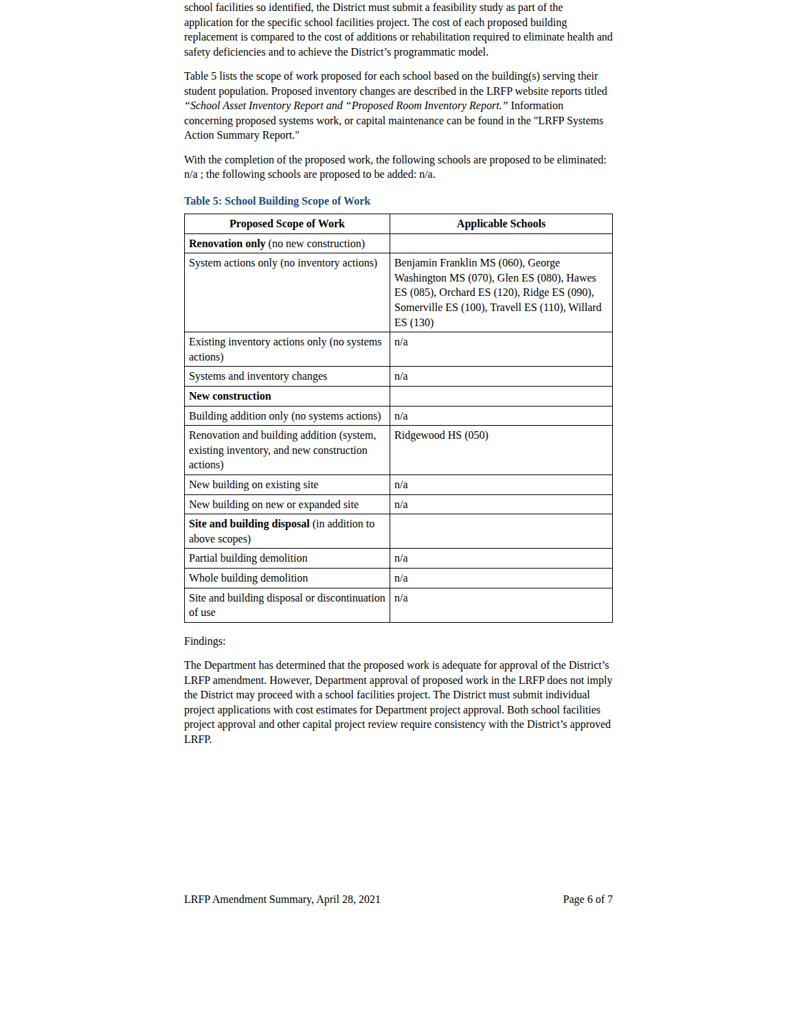school facilities so identified, the District must submit a feasibility study as part of the application for the specific school facilities project. The cost of each proposed building replacement is compared to the cost of additions or rehabilitation required to eliminate health and safety deficiencies and to achieve the District’s programmatic model.
Table 5 lists the scope of work proposed for each school based on the building(s) serving their student population. Proposed inventory changes are described in the LRFP website reports titled “School Asset Inventory Report and “Proposed Room Inventory Report.” Information concerning proposed systems work, or capital maintenance can be found in the "LRFP Systems Action Summary Report."
With the completion of the proposed work, the following schools are proposed to be eliminated: n/a ; the following schools are proposed to be added: n/a.
Table 5: School Building Scope of Work
| Proposed Scope of Work | Applicable Schools |
| --- | --- |
| Renovation only (no new construction) | |
| System actions only (no inventory actions) | Benjamin Franklin MS (060), George Washington MS (070), Glen ES (080), Hawes ES (085), Orchard ES (120), Ridge ES (090), Somerville ES (100), Travell ES (110), Willard ES (130) |
| Existing inventory actions only (no systems actions) | n/a |
| Systems and inventory changes | n/a |
| New construction | |
| Building addition only (no systems actions) | n/a |
| Renovation and building addition (system, existing inventory, and new construction actions) | Ridgewood HS (050) |
| New building on existing site | n/a |
| New building on new or expanded site | n/a |
| Site and building disposal (in addition to above scopes) | |
| Partial building demolition | n/a |
| Whole building demolition | n/a |
| Site and building disposal or discontinuation of use | n/a |
Findings:
The Department has determined that the proposed work is adequate for approval of the District’s LRFP amendment. However, Department approval of proposed work in the LRFP does not imply the District may proceed with a school facilities project. The District must submit individual project applications with cost estimates for Department project approval. Both school facilities project approval and other capital project review require consistency with the District’s approved LRFP.
LRFP Amendment Summary, April 28, 2021 Page 6 of 7